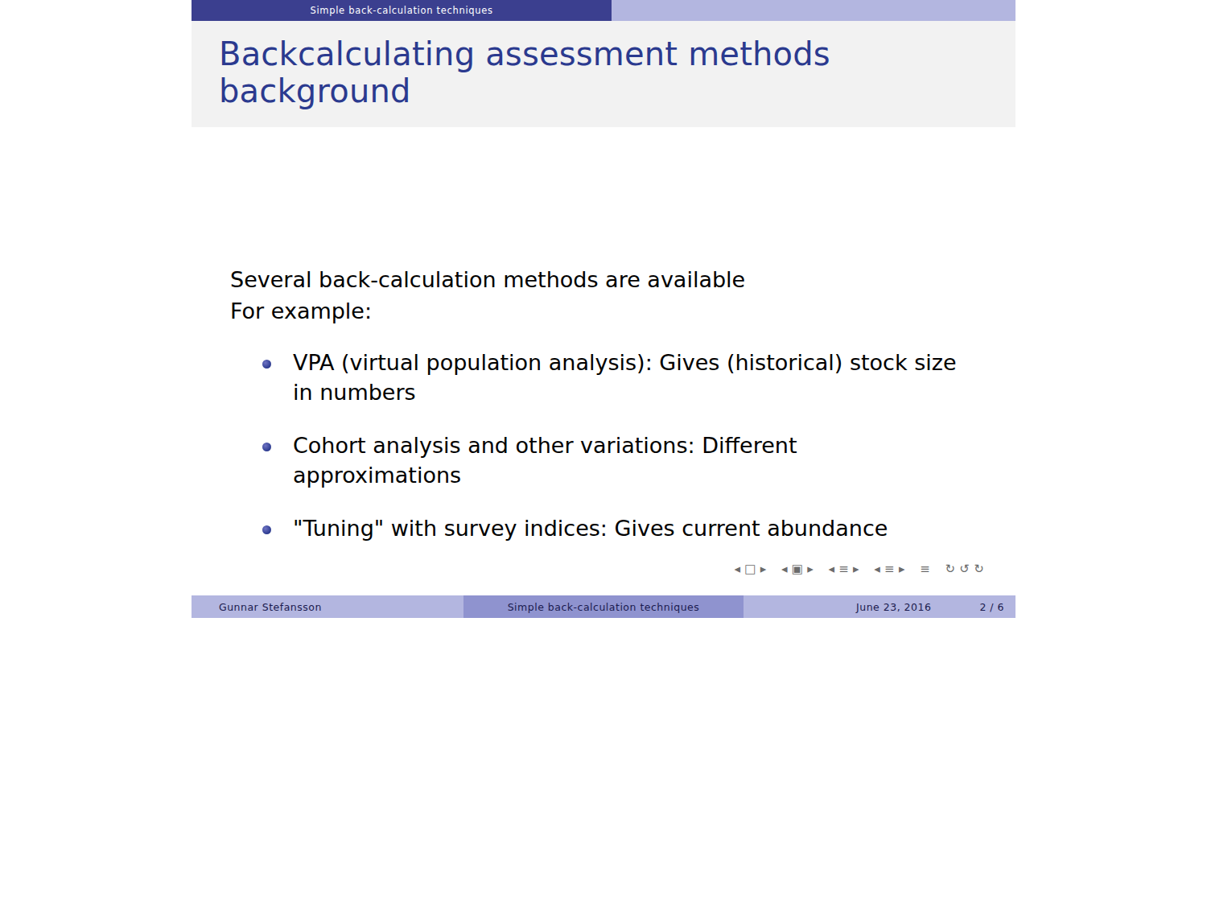Simple back-calculation techniques
Backcalculating assessment methods background
Several back-calculation methods are available
For example:
VPA (virtual population analysis): Gives (historical) stock size in numbers
Cohort analysis and other variations: Different approximations
"Tuning" with survey indices: Gives current abundance
◂□▸ ◂▣▸ ◂≡▸ ◂≡▸ ≡ ↻↺↻
Gunnar Stefansson
Simple back-calculation techniques
June 23, 20162 / 6